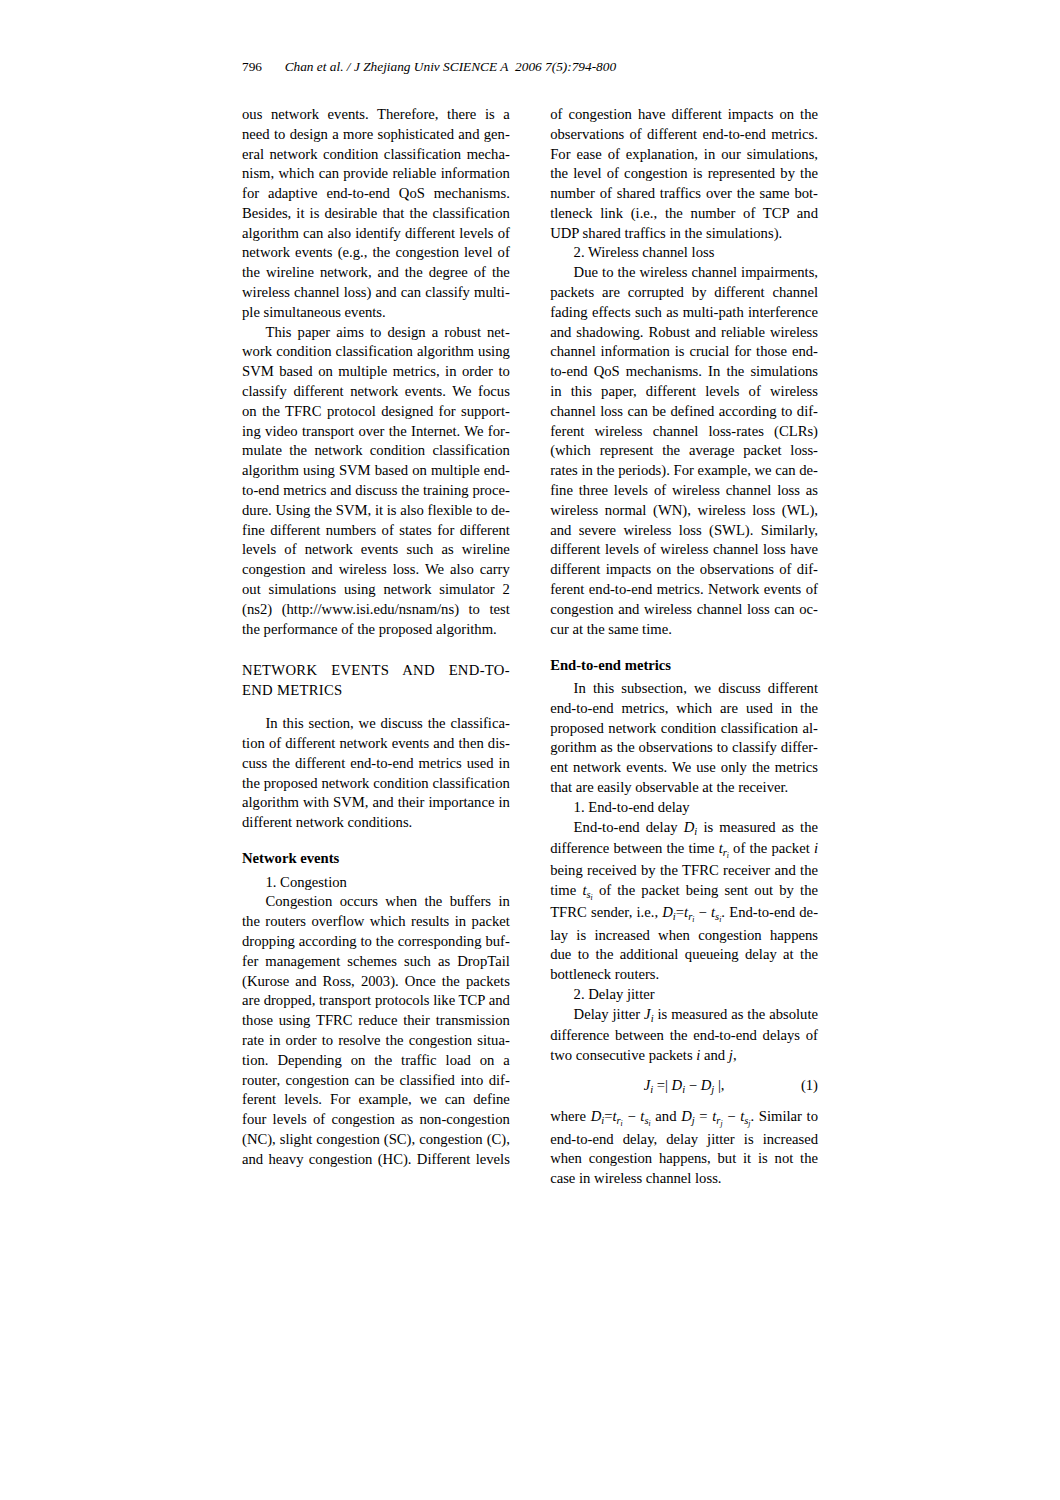796
Chan et al. / J Zhejiang Univ SCIENCE A 2006 7(5):794-800
ous network events. Therefore, there is a need to design a more sophisticated and general network condition classification mechanism, which can provide reliable information for adaptive end-to-end QoS mechanisms. Besides, it is desirable that the classification algorithm can also identify different levels of network events (e.g., the congestion level of the wireline network, and the degree of the wireless channel loss) and can classify multiple simultaneous events.
This paper aims to design a robust network condition classification algorithm using SVM based on multiple metrics, in order to classify different network events. We focus on the TFRC protocol designed for supporting video transport over the Internet. We formulate the network condition classification algorithm using SVM based on multiple end-to-end metrics and discuss the training procedure. Using the SVM, it is also flexible to define different numbers of states for different levels of network events such as wireline congestion and wireless loss. We also carry out simulations using network simulator 2 (ns2) (http://www.isi.edu/nsnam/ns) to test the performance of the proposed algorithm.
Network events and end-to-end metrics
In this section, we discuss the classification of different network events and then discuss the different end-to-end metrics used in the proposed network condition classification algorithm with SVM, and their importance in different network conditions.
Network events
1. Congestion
Congestion occurs when the buffers in the routers overflow which results in packet dropping according to the corresponding buffer management schemes such as DropTail (Kurose and Ross, 2003). Once the packets are dropped, transport protocols like TCP and those using TFRC reduce their transmission rate in order to resolve the congestion situation. Depending on the traffic load on a router, congestion can be classified into different levels. For example, we can define four levels of congestion as non-congestion (NC), slight congestion (SC), congestion (C), and heavy congestion (HC). Different levels of congestion have different impacts on the observations of different end-to-end metrics. For ease of explanation, in our simulations, the level of congestion is represented by the number of shared traffics over the same bottleneck link (i.e., the number of TCP and UDP shared traffics in the simulations).
2. Wireless channel loss
Due to the wireless channel impairments, packets are corrupted by different channel fading effects such as multi-path interference and shadowing. Robust and reliable wireless channel information is crucial for those end-to-end QoS mechanisms. In the simulations in this paper, different levels of wireless channel loss can be defined according to different wireless channel loss-rates (CLRs) (which represent the average packet loss-rates in the periods). For example, we can define three levels of wireless channel loss as wireless normal (WN), wireless loss (WL), and severe wireless loss (SWL). Similarly, different levels of wireless channel loss have different impacts on the observations of different end-to-end metrics. Network events of congestion and wireless channel loss can occur at the same time.
End-to-end metrics
In this subsection, we discuss different end-to-end metrics, which are used in the proposed network condition classification algorithm as the observations to classify different network events. We use only the metrics that are easily observable at the receiver.
1. End-to-end delay
End-to-end delay Di is measured as the difference between the time tri of the packet i being received by the TFRC receiver and the time tsi of the packet being sent out by the TFRC sender, i.e., Di=tri − tsi. End-to-end delay is increased when congestion happens due to the additional queueing delay at the bottleneck routers.
2. Delay jitter
Delay jitter Ji is measured as the absolute difference between the end-to-end delays of two consecutive packets i and j,
Ji =| Di − Dj |, (1)
where Di=tri − tsi and Dj = trj − tsj. Similar to end-to-end delay, delay jitter is increased when congestion happens, but it is not the case in wireless channel loss.